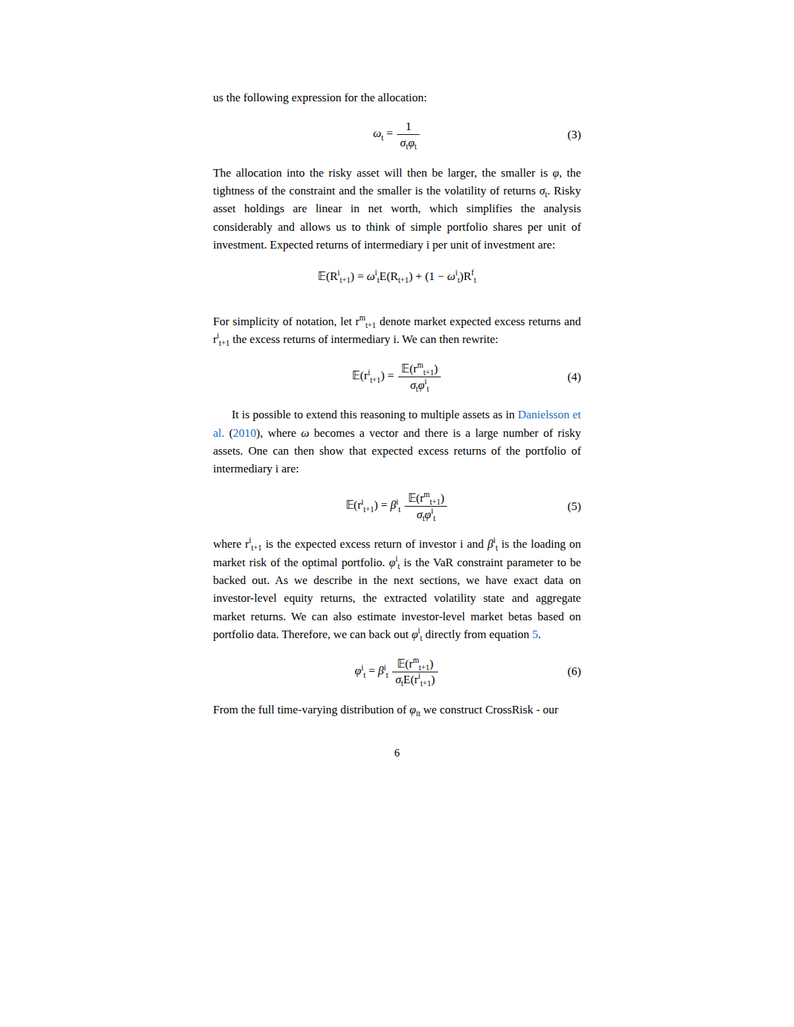us the following expression for the allocation:
ωt = 1 σtφt (3)
The allocation into the risky asset will then be larger, the smaller is φ, the tightness of the constraint and the smaller is the volatility of returns σt. Risky asset holdings are linear in net worth, which simplifies the analysis considerably and allows us to think of simple portfolio shares per unit of investment. Expected returns of intermediary i per unit of investment are:
𝔼(Rit+1) = ωitE(Rt+1) + (1 − ωit)Rft
For simplicity of notation, let rmt+1 denote market expected excess returns and rit+1 the excess returns of intermediary i. We can then rewrite:
𝔼(rit+1) = 𝔼(rmt+1) σtφit (4)
It is possible to extend this reasoning to multiple assets as in Danielsson et al. (2010), where ω becomes a vector and there is a large number of risky assets. One can then show that expected excess returns of the portfolio of intermediary i are:
𝔼(rit+1) = βit 𝔼(rmt+1) σtφit (5)
where rit+1 is the expected excess return of investor i and βit is the loading on market risk of the optimal portfolio. φit is the VaR constraint parameter to be backed out. As we describe in the next sections, we have exact data on investor-level equity returns, the extracted volatility state and aggregate market returns. We can also estimate investor-level market betas based on portfolio data. Therefore, we can back out φit directly from equation 5.
φit = βit 𝔼(rmt+1) σtE(rit+1) (6)
From the full time-varying distribution of φit we construct CrossRisk - our
6